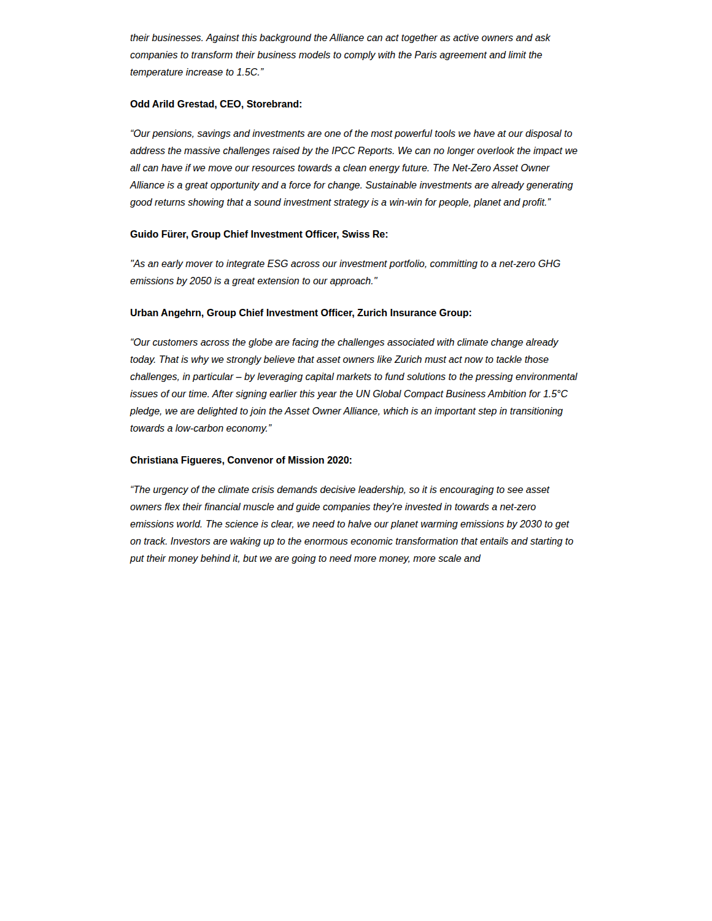their businesses. Against this background the Alliance can act together as active owners and ask companies to transform their business models to comply with the Paris agreement and limit the temperature increase to 1.5C.”
Odd Arild Grestad, CEO, Storebrand:
“Our pensions, savings and investments are one of the most powerful tools we have at our disposal to address the massive challenges raised by the IPCC Reports. We can no longer overlook the impact we all can have if we move our resources towards a clean energy future. The Net-Zero Asset Owner Alliance is a great opportunity and a force for change. Sustainable investments are already generating good returns showing that a sound investment strategy is a win-win for people, planet and profit.”
Guido Fürer, Group Chief Investment Officer, Swiss Re:
"As an early mover to integrate ESG across our investment portfolio, committing to a net-zero GHG emissions by 2050 is a great extension to our approach."
Urban Angehrn, Group Chief Investment Officer, Zurich Insurance Group:
“Our customers across the globe are facing the challenges associated with climate change already today. That is why we strongly believe that asset owners like Zurich must act now to tackle those challenges, in particular – by leveraging capital markets to fund solutions to the pressing environmental issues of our time. After signing earlier this year the UN Global Compact Business Ambition for 1.5°C pledge, we are delighted to join the Asset Owner Alliance, which is an important step in transitioning towards a low-carbon economy.”
Christiana Figueres, Convenor of Mission 2020:
“The urgency of the climate crisis demands decisive leadership, so it is encouraging to see asset owners flex their financial muscle and guide companies they're invested in towards a net-zero emissions world. The science is clear, we need to halve our planet warming emissions by 2030 to get on track. Investors are waking up to the enormous economic transformation that entails and starting to put their money behind it, but we are going to need more money, more scale and